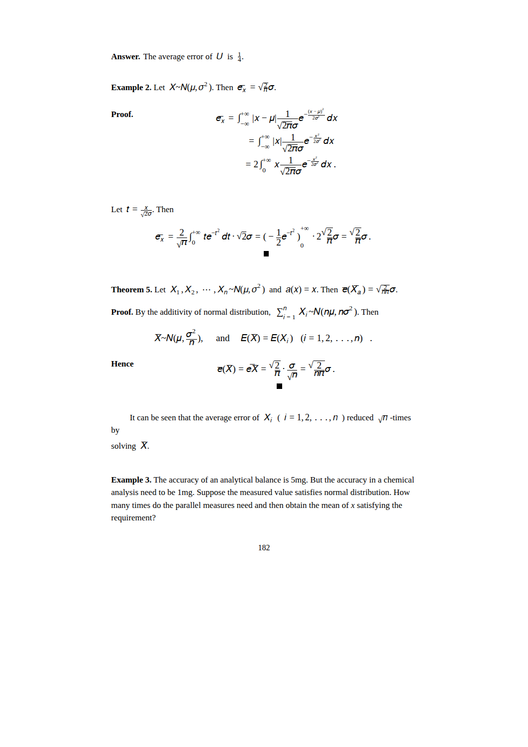Answer. The average error of U is 14 .
Example 2. Let X~N(μ,σ2) . Then ex¯ = 2π σ .
Proof.
ex¯ = ∫ −∞ +∞ |x−μ| 1 2πσ e − (x−μ)2 2σ2 dx
= ∫ −∞ +∞ |x| 1 2πσ e − x2 2σ2 dx
= 2 ∫ 0 +∞ x 1 2πσ e − x2 2σ2 dx .
Let t= x 2σ . Then
ex¯ = 2 π ∫ 0 +∞ t e−t2 dt ⋅ 2σ = ( − 12 e−t2 ) 0 +∞ ⋅ 2 2π σ = 2π σ .
Theorem 5. Let X1, X2, ⋯, Xn ~ N(μ,σ2) and a(x)=x . Then e¯ ( Xa¯ ) = 2nπ σ .
Proof. By the additivity of normal distribution, ∑ i=1 n Xi ~ N(nμ,nσ2) . Then
X¯ ~ N(μ, σ2 n ) , and E(X¯) = E(Xi) ( i=1,2,...,n ) .
Hence
e¯ (X¯) = eX¯ ¯ = 2π ⋅ σ n = 2nπ σ .
It can be seen that the average error of Xi ( i=1,2,...,n ) reduced n -times by
solving X¯ .
Example 3. The accuracy of an analytical balance is 5mg. But the accuracy in a chemical analysis need to be 1mg. Suppose the measured value satisfies normal distribution. How many times do the parallel measures need and then obtain the mean of x satisfying the requirement?
182